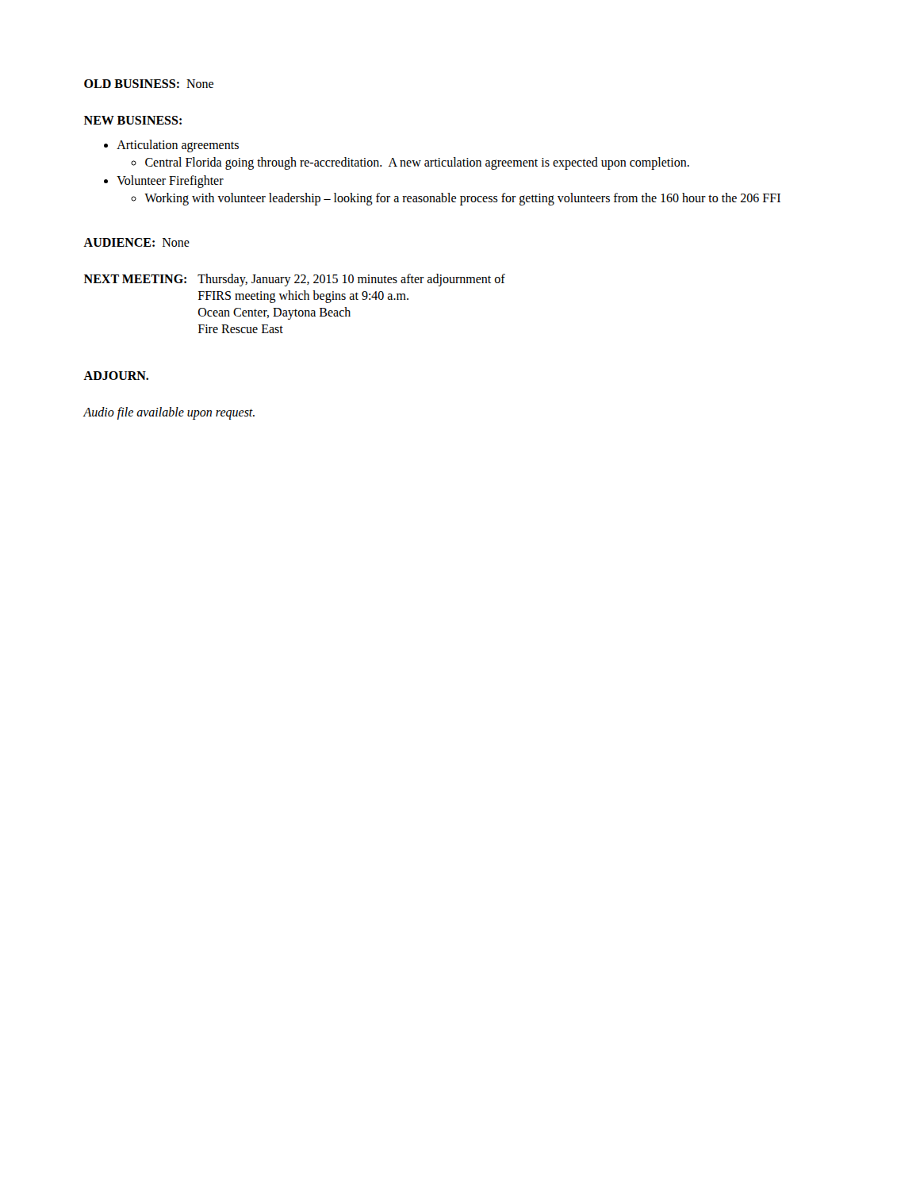OLD BUSINESS: None
NEW BUSINESS:
Articulation agreements
Central Florida going through re-accreditation. A new articulation agreement is expected upon completion.
Volunteer Firefighter
Working with volunteer leadership – looking for a reasonable process for getting volunteers from the 160 hour to the 206 FFI
AUDIENCE: None
NEXT MEETING: Thursday, January 22, 2015 10 minutes after adjournment of
FFIRS meeting which begins at 9:40 a.m.
Ocean Center, Daytona Beach
Fire Rescue East
ADJOURN.
Audio file available upon request.